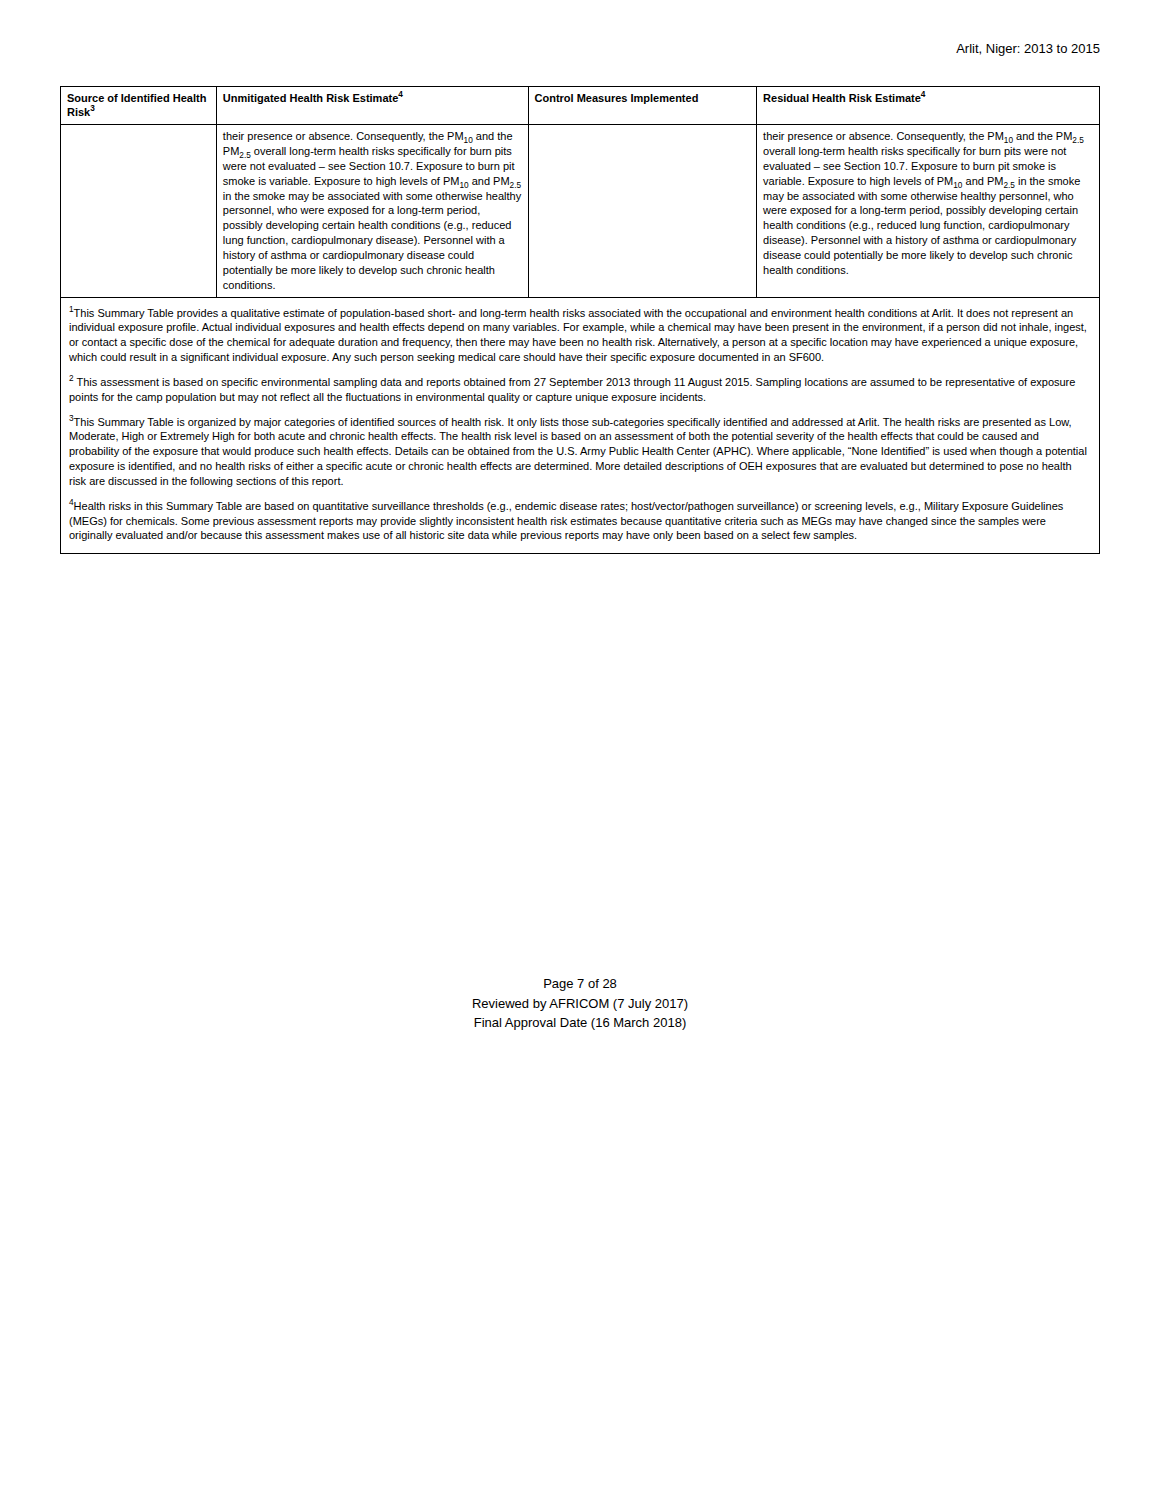Arlit, Niger: 2013 to 2015
| Source of Identified Health Risk 3 | Unmitigated Health Risk Estimate 4 | Control Measures Implemented | Residual Health Risk Estimate 4 |
| --- | --- | --- | --- |
| | their presence or absence. Consequently, the PM 10 and the PM 2.5 overall long-term health risks specifically for burn pits were not evaluated – see Section 10.7. Exposure to burn pit smoke is variable. Exposure to high levels of PM 10 and PM 2.5 in the smoke may be associated with some otherwise healthy personnel, who were exposed for a long-term period, possibly developing certain health conditions (e.g., reduced lung function, cardiopulmonary disease). Personnel with a history of asthma or cardiopulmonary disease could potentially be more likely to develop such chronic health conditions. | | their presence or absence. Consequently, the PM 10 and the PM 2.5 overall long-term health risks specifically for burn pits were not evaluated – see Section 10.7. Exposure to burn pit smoke is variable. Exposure to high levels of PM 10 and PM 2.5 in the smoke may be associated with some otherwise healthy personnel, who were exposed for a long-term period, possibly developing certain health conditions (e.g., reduced lung function, cardiopulmonary disease). Personnel with a history of asthma or cardiopulmonary disease could potentially be more likely to develop such chronic health conditions. |
1This Summary Table provides a qualitative estimate of population-based short- and long-term health risks associated with the occupational and environment health conditions at Arlit. It does not represent an individual exposure profile. Actual individual exposures and health effects depend on many variables. For example, while a chemical may have been present in the environment, if a person did not inhale, ingest, or contact a specific dose of the chemical for adequate duration and frequency, then there may have been no health risk. Alternatively, a person at a specific location may have experienced a unique exposure, which could result in a significant individual exposure. Any such person seeking medical care should have their specific exposure documented in an SF600.
2 This assessment is based on specific environmental sampling data and reports obtained from 27 September 2013 through 11 August 2015. Sampling locations are assumed to be representative of exposure points for the camp population but may not reflect all the fluctuations in environmental quality or capture unique exposure incidents.
3This Summary Table is organized by major categories of identified sources of health risk. It only lists those sub-categories specifically identified and addressed at Arlit. The health risks are presented as Low, Moderate, High or Extremely High for both acute and chronic health effects. The health risk level is based on an assessment of both the potential severity of the health effects that could be caused and probability of the exposure that would produce such health effects. Details can be obtained from the U.S. Army Public Health Center (APHC). Where applicable, “None Identified” is used when though a potential exposure is identified, and no health risks of either a specific acute or chronic health effects are determined. More detailed descriptions of OEH exposures that are evaluated but determined to pose no health risk are discussed in the following sections of this report.
4Health risks in this Summary Table are based on quantitative surveillance thresholds (e.g., endemic disease rates; host/vector/pathogen surveillance) or screening levels, e.g., Military Exposure Guidelines (MEGs) for chemicals. Some previous assessment reports may provide slightly inconsistent health risk estimates because quantitative criteria such as MEGs may have changed since the samples were originally evaluated and/or because this assessment makes use of all historic site data while previous reports may have only been based on a select few samples.
Page 7 of 28
Reviewed by AFRICOM (7 July 2017)
Final Approval Date (16 March 2018)